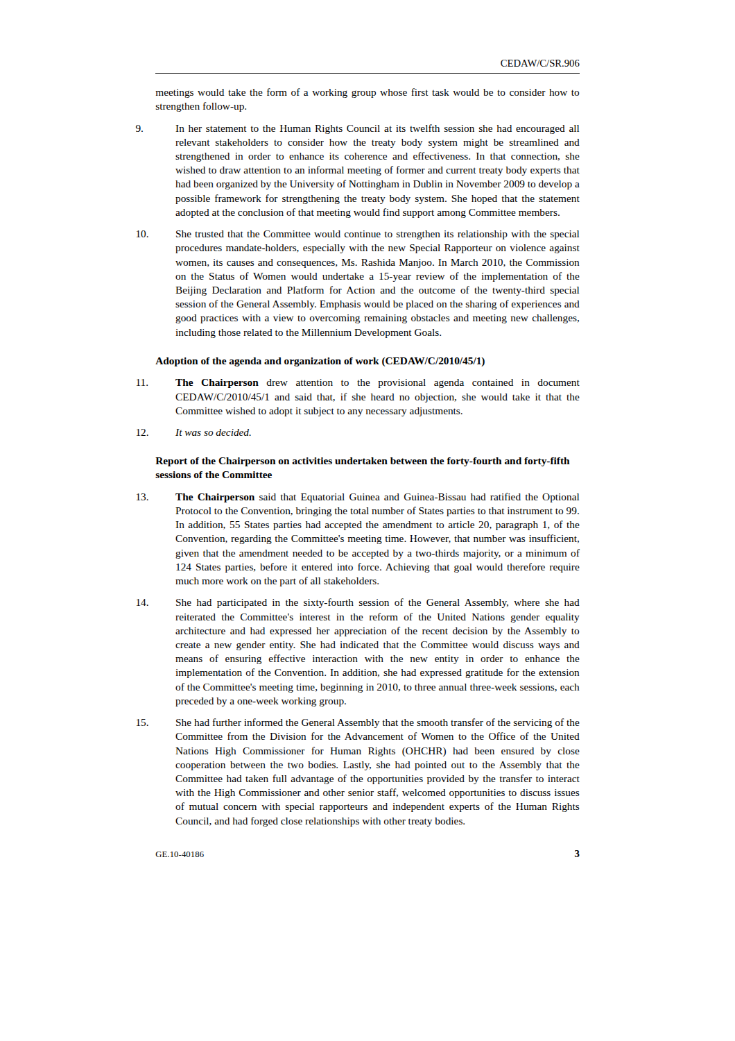CEDAW/C/SR.906
meetings would take the form of a working group whose first task would be to consider how to strengthen follow-up.
9. In her statement to the Human Rights Council at its twelfth session she had encouraged all relevant stakeholders to consider how the treaty body system might be streamlined and strengthened in order to enhance its coherence and effectiveness. In that connection, she wished to draw attention to an informal meeting of former and current treaty body experts that had been organized by the University of Nottingham in Dublin in November 2009 to develop a possible framework for strengthening the treaty body system. She hoped that the statement adopted at the conclusion of that meeting would find support among Committee members.
10. She trusted that the Committee would continue to strengthen its relationship with the special procedures mandate-holders, especially with the new Special Rapporteur on violence against women, its causes and consequences, Ms. Rashida Manjoo. In March 2010, the Commission on the Status of Women would undertake a 15-year review of the implementation of the Beijing Declaration and Platform for Action and the outcome of the twenty-third special session of the General Assembly. Emphasis would be placed on the sharing of experiences and good practices with a view to overcoming remaining obstacles and meeting new challenges, including those related to the Millennium Development Goals.
Adoption of the agenda and organization of work (CEDAW/C/2010/45/1)
11. The Chairperson drew attention to the provisional agenda contained in document CEDAW/C/2010/45/1 and said that, if she heard no objection, she would take it that the Committee wished to adopt it subject to any necessary adjustments.
12. It was so decided.
Report of the Chairperson on activities undertaken between the forty-fourth and forty-fifth sessions of the Committee
13. The Chairperson said that Equatorial Guinea and Guinea-Bissau had ratified the Optional Protocol to the Convention, bringing the total number of States parties to that instrument to 99. In addition, 55 States parties had accepted the amendment to article 20, paragraph 1, of the Convention, regarding the Committee's meeting time. However, that number was insufficient, given that the amendment needed to be accepted by a two-thirds majority, or a minimum of 124 States parties, before it entered into force. Achieving that goal would therefore require much more work on the part of all stakeholders.
14. She had participated in the sixty-fourth session of the General Assembly, where she had reiterated the Committee's interest in the reform of the United Nations gender equality architecture and had expressed her appreciation of the recent decision by the Assembly to create a new gender entity. She had indicated that the Committee would discuss ways and means of ensuring effective interaction with the new entity in order to enhance the implementation of the Convention. In addition, she had expressed gratitude for the extension of the Committee's meeting time, beginning in 2010, to three annual three-week sessions, each preceded by a one-week working group.
15. She had further informed the General Assembly that the smooth transfer of the servicing of the Committee from the Division for the Advancement of Women to the Office of the United Nations High Commissioner for Human Rights (OHCHR) had been ensured by close cooperation between the two bodies. Lastly, she had pointed out to the Assembly that the Committee had taken full advantage of the opportunities provided by the transfer to interact with the High Commissioner and other senior staff, welcomed opportunities to discuss issues of mutual concern with special rapporteurs and independent experts of the Human Rights Council, and had forged close relationships with other treaty bodies.
GE.10-40186 3